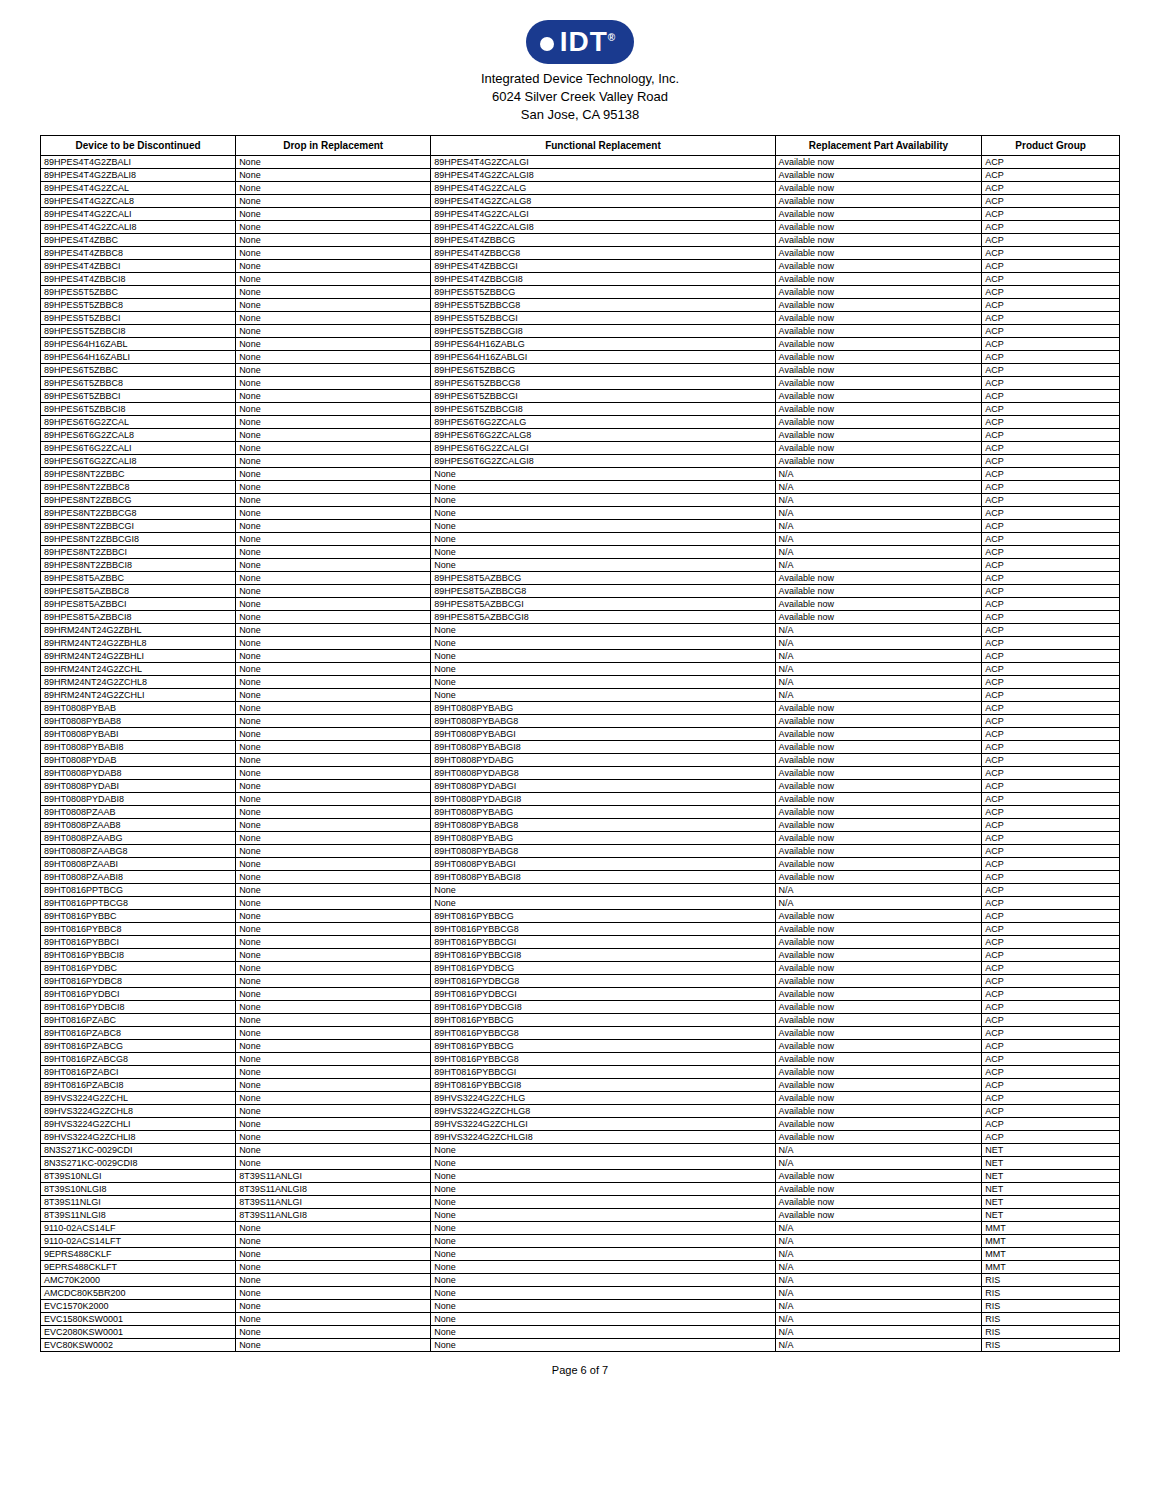IDT®
Integrated Device Technology, Inc.
6024 Silver Creek Valley Road
San Jose, CA 95138
| Device to be Discontinued | Drop in Replacement | Functional Replacement | Replacement Part Availability | Product Group |
| --- | --- | --- | --- | --- |
| 89HPES4T4G2ZBALI | None | 89HPES4T4G2ZCALGI | Available now | ACP |
| 89HPES4T4G2ZBALI8 | None | 89HPES4T4G2ZCALGI8 | Available now | ACP |
| 89HPES4T4G2ZCAL | None | 89HPES4T4G2ZCALG | Available now | ACP |
| 89HPES4T4G2ZCAL8 | None | 89HPES4T4G2ZCALG8 | Available now | ACP |
| 89HPES4T4G2ZCALI | None | 89HPES4T4G2ZCALGI | Available now | ACP |
| 89HPES4T4G2ZCALI8 | None | 89HPES4T4G2ZCALGI8 | Available now | ACP |
| 89HPES4T4ZBBC | None | 89HPES4T4ZBBCG | Available now | ACP |
| 89HPES4T4ZBBC8 | None | 89HPES4T4ZBBCG8 | Available now | ACP |
| 89HPES4T4ZBBCI | None | 89HPES4T4ZBBCGI | Available now | ACP |
| 89HPES4T4ZBBCI8 | None | 89HPES4T4ZBBCGI8 | Available now | ACP |
| 89HPES5T5ZBBC | None | 89HPES5T5ZBBCG | Available now | ACP |
| 89HPES5T5ZBBC8 | None | 89HPES5T5ZBBCG8 | Available now | ACP |
| 89HPES5T5ZBBCI | None | 89HPES5T5ZBBCGI | Available now | ACP |
| 89HPES5T5ZBBCI8 | None | 89HPES5T5ZBBCGI8 | Available now | ACP |
| 89HPES64H16ZABL | None | 89HPES64H16ZABLG | Available now | ACP |
| 89HPES64H16ZABLI | None | 89HPES64H16ZABLGI | Available now | ACP |
| 89HPES6T5ZBBC | None | 89HPES6T5ZBBCG | Available now | ACP |
| 89HPES6T5ZBBC8 | None | 89HPES6T5ZBBCG8 | Available now | ACP |
| 89HPES6T5ZBBCI | None | 89HPES6T5ZBBCGI | Available now | ACP |
| 89HPES6T5ZBBCI8 | None | 89HPES6T5ZBBCGI8 | Available now | ACP |
| 89HPES6T6G2ZCAL | None | 89HPES6T6G2ZCALG | Available now | ACP |
| 89HPES6T6G2ZCAL8 | None | 89HPES6T6G2ZCALG8 | Available now | ACP |
| 89HPES6T6G2ZCALI | None | 89HPES6T6G2ZCALGI | Available now | ACP |
| 89HPES6T6G2ZCALI8 | None | 89HPES6T6G2ZCALGI8 | Available now | ACP |
| 89HPES8NT2ZBBC | None | None | N/A | ACP |
| 89HPES8NT2ZBBC8 | None | None | N/A | ACP |
| 89HPES8NT2ZBBCG | None | None | N/A | ACP |
| 89HPES8NT2ZBBCG8 | None | None | N/A | ACP |
| 89HPES8NT2ZBBCGI | None | None | N/A | ACP |
| 89HPES8NT2ZBBCGI8 | None | None | N/A | ACP |
| 89HPES8NT2ZBBCI | None | None | N/A | ACP |
| 89HPES8NT2ZBBCI8 | None | None | N/A | ACP |
| 89HPES8T5AZBBC | None | 89HPES8T5AZBBCG | Available now | ACP |
| 89HPES8T5AZBBC8 | None | 89HPES8T5AZBBCG8 | Available now | ACP |
| 89HPES8T5AZBBCI | None | 89HPES8T5AZBBCGI | Available now | ACP |
| 89HPES8T5AZBBCI8 | None | 89HPES8T5AZBBCGI8 | Available now | ACP |
| 89HRM24NT24G2ZBHL | None | None | N/A | ACP |
| 89HRM24NT24G2ZBHL8 | None | None | N/A | ACP |
| 89HRM24NT24G2ZBHLI | None | None | N/A | ACP |
| 89HRM24NT24G2ZCHL | None | None | N/A | ACP |
| 89HRM24NT24G2ZCHL8 | None | None | N/A | ACP |
| 89HRM24NT24G2ZCHLI | None | None | N/A | ACP |
| 89HT0808PYBAB | None | 89HT0808PYBABG | Available now | ACP |
| 89HT0808PYBAB8 | None | 89HT0808PYBABG8 | Available now | ACP |
| 89HT0808PYBABI | None | 89HT0808PYBABGI | Available now | ACP |
| 89HT0808PYBABI8 | None | 89HT0808PYBABGI8 | Available now | ACP |
| 89HT0808PYDAB | None | 89HT0808PYDABG | Available now | ACP |
| 89HT0808PYDAB8 | None | 89HT0808PYDABG8 | Available now | ACP |
| 89HT0808PYDABI | None | 89HT0808PYDABGI | Available now | ACP |
| 89HT0808PYDABI8 | None | 89HT0808PYDABGI8 | Available now | ACP |
| 89HT0808PZAAB | None | 89HT0808PYBABG | Available now | ACP |
| 89HT0808PZAAB8 | None | 89HT0808PYBABG8 | Available now | ACP |
| 89HT0808PZAABG | None | 89HT0808PYBABG | Available now | ACP |
| 89HT0808PZAABG8 | None | 89HT0808PYBABG8 | Available now | ACP |
| 89HT0808PZAABI | None | 89HT0808PYBABGI | Available now | ACP |
| 89HT0808PZAABI8 | None | 89HT0808PYBABGI8 | Available now | ACP |
| 89HT0816PPTBCG | None | None | N/A | ACP |
| 89HT0816PPTBCG8 | None | None | N/A | ACP |
| 89HT0816PYBBC | None | 89HT0816PYBBCG | Available now | ACP |
| 89HT0816PYBBC8 | None | 89HT0816PYBBCG8 | Available now | ACP |
| 89HT0816PYBBCI | None | 89HT0816PYBBCGI | Available now | ACP |
| 89HT0816PYBBCI8 | None | 89HT0816PYBBCGI8 | Available now | ACP |
| 89HT0816PYDBC | None | 89HT0816PYDBCG | Available now | ACP |
| 89HT0816PYDBC8 | None | 89HT0816PYDBCG8 | Available now | ACP |
| 89HT0816PYDBCI | None | 89HT0816PYDBCGI | Available now | ACP |
| 89HT0816PYDBCI8 | None | 89HT0816PYDBCGI8 | Available now | ACP |
| 89HT0816PZABC | None | 89HT0816PYBBCG | Available now | ACP |
| 89HT0816PZABC8 | None | 89HT0816PYBBCG8 | Available now | ACP |
| 89HT0816PZABCG | None | 89HT0816PYBBCG | Available now | ACP |
| 89HT0816PZABCG8 | None | 89HT0816PYBBCG8 | Available now | ACP |
| 89HT0816PZABCI | None | 89HT0816PYBBCGI | Available now | ACP |
| 89HT0816PZABCI8 | None | 89HT0816PYBBCGI8 | Available now | ACP |
| 89HVS3224G2ZCHL | None | 89HVS3224G2ZCHLG | Available now | ACP |
| 89HVS3224G2ZCHL8 | None | 89HVS3224G2ZCHLG8 | Available now | ACP |
| 89HVS3224G2ZCHLI | None | 89HVS3224G2ZCHLGI | Available now | ACP |
| 89HVS3224G2ZCHLI8 | None | 89HVS3224G2ZCHLGI8 | Available now | ACP |
| 8N3S271KC-0029CDI | None | None | N/A | NET |
| 8N3S271KC-0029CDI8 | None | None | N/A | NET |
| 8T39S10NLGI | 8T39S11ANLGI | None | Available now | NET |
| 8T39S10NLGI8 | 8T39S11ANLGI8 | None | Available now | NET |
| 8T39S11NLGI | 8T39S11ANLGI | None | Available now | NET |
| 8T39S11NLGI8 | 8T39S11ANLGI8 | None | Available now | NET |
| 9110-02ACS14LF | None | None | N/A | MMT |
| 9110-02ACS14LFT | None | None | N/A | MMT |
| 9EPRS488CKLF | None | None | N/A | MMT |
| 9EPRS488CKLFT | None | None | N/A | MMT |
| AMC70K2000 | None | None | N/A | RIS |
| AMCDC80K5BR200 | None | None | N/A | RIS |
| EVC1570K2000 | None | None | N/A | RIS |
| EVC1580KSW0001 | None | None | N/A | RIS |
| EVC2080KSW0001 | None | None | N/A | RIS |
| EVC80KSW0002 | None | None | N/A | RIS |
Page 6 of 7